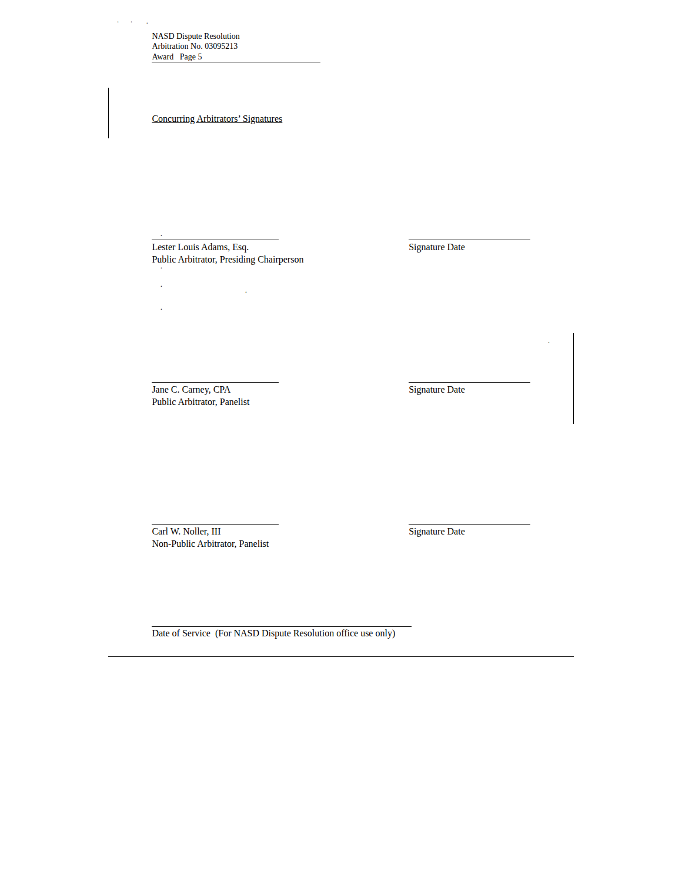. . .
NASD Dispute Resolution
Arbitration No. 03095213
Award Page 5
Concurring Arbitrators’ Signatures
. . . . . .
Lester Louis Adams, Esq.
Public Arbitrator, Presiding Chairperson
Signature Date
Jane C. Carney, CPA
Public Arbitrator, Panelist
Signature Date
Carl W. Noller, III
Non-Public Arbitrator, Panelist
Signature Date
Date of Service (For NASD Dispute Resolution office use only)